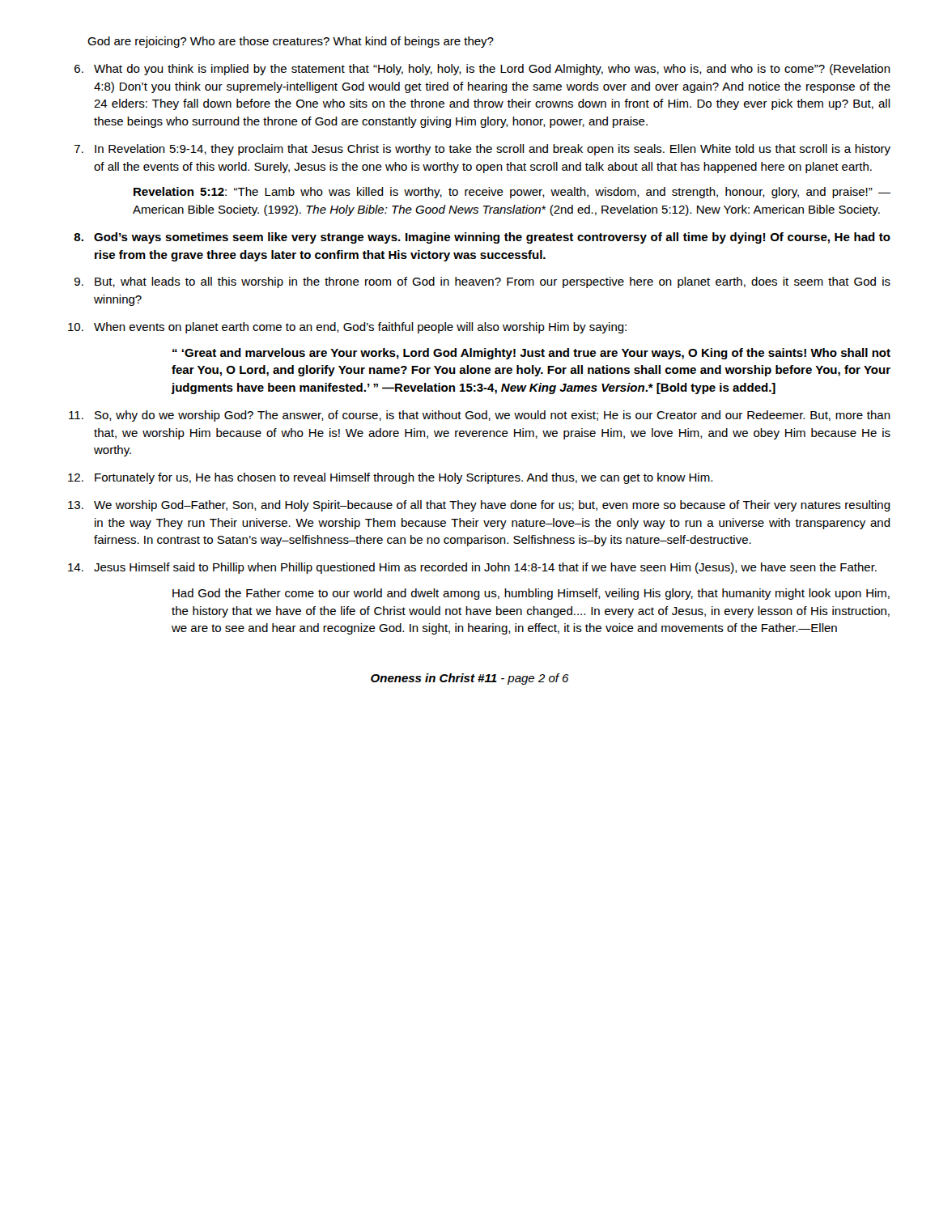God are rejoicing? Who are those creatures? What kind of beings are they?
What do you think is implied by the statement that “Holy, holy, holy, is the Lord God Almighty, who was, who is, and who is to come”? (Revelation 4:8) Don’t you think our supremely-intelligent God would get tired of hearing the same words over and over again? And notice the response of the 24 elders: They fall down before the One who sits on the throne and throw their crowns down in front of Him. Do they ever pick them up? But, all these beings who surround the throne of God are constantly giving Him glory, honor, power, and praise.
In Revelation 5:9-14, they proclaim that Jesus Christ is worthy to take the scroll and break open its seals. Ellen White told us that scroll is a history of all the events of this world. Surely, Jesus is the one who is worthy to open that scroll and talk about all that has happened here on planet earth.
Revelation 5:12: “The Lamb who was killed is worthy, to receive power, wealth, wisdom, and strength, honour, glory, and praise!” —American Bible Society. (1992). The Holy Bible: The Good News Translation* (2nd ed., Revelation 5:12). New York: American Bible Society.
God’s ways sometimes seem like very strange ways. Imagine winning the greatest controversy of all time by dying! Of course, He had to rise from the grave three days later to confirm that His victory was successful.
But, what leads to all this worship in the throne room of God in heaven? From our perspective here on planet earth, does it seem that God is winning?
When events on planet earth come to an end, God’s faithful people will also worship Him by saying:
“ ‘Great and marvelous are Your works, Lord God Almighty! Just and true are Your ways, O King of the saints! Who shall not fear You, O Lord, and glorify Your name? For You alone are holy. For all nations shall come and worship before You, for Your judgments have been manifested.’ ” —Revelation 15:3-4, New King James Version.* [Bold type is added.]
So, why do we worship God? The answer, of course, is that without God, we would not exist; He is our Creator and our Redeemer. But, more than that, we worship Him because of who He is! We adore Him, we reverence Him, we praise Him, we love Him, and we obey Him because He is worthy.
Fortunately for us, He has chosen to reveal Himself through the Holy Scriptures. And thus, we can get to know Him.
We worship God–Father, Son, and Holy Spirit–because of all that They have done for us; but, even more so because of Their very natures resulting in the way They run Their universe. We worship Them because Their very nature–love–is the only way to run a universe with transparency and fairness. In contrast to Satan’s way–selfishness–there can be no comparison. Selfishness is–by its nature–self-destructive.
Jesus Himself said to Phillip when Phillip questioned Him as recorded in John 14:8-14 that if we have seen Him (Jesus), we have seen the Father.
Had God the Father come to our world and dwelt among us, humbling Himself, veiling His glory, that humanity might look upon Him, the history that we have of the life of Christ would not have been changed.... In every act of Jesus, in every lesson of His instruction, we are to see and hear and recognize God. In sight, in hearing, in effect, it is the voice and movements of the Father.—Ellen
Oneness in Christ #11 - page 2 of 6